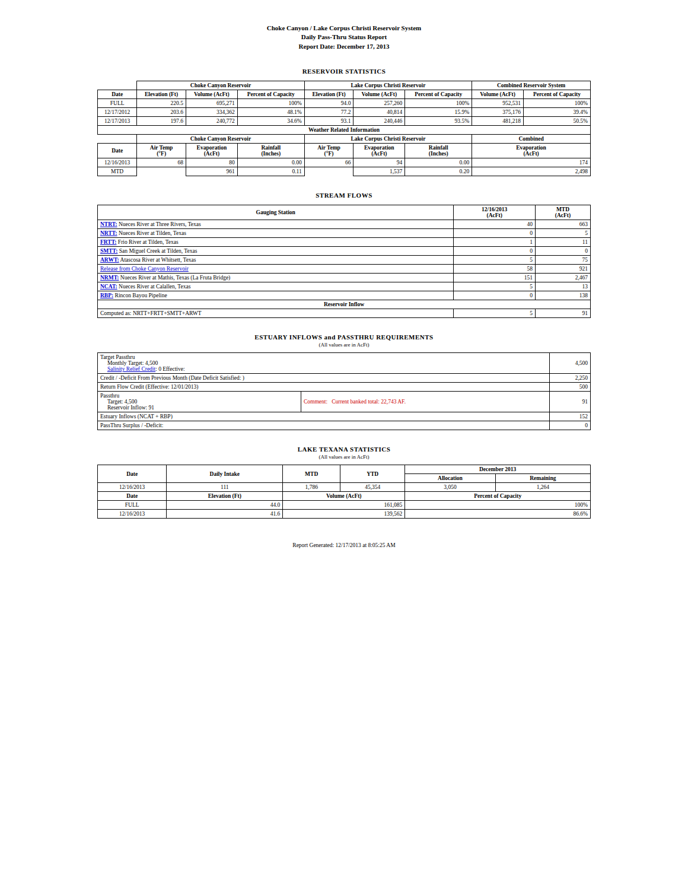Choke Canyon / Lake Corpus Christi Reservoir System
Daily Pass-Thru Status Report
Report Date: December 17, 2013
RESERVOIR STATISTICS
| | Choke Canyon Reservoir | Lake Corpus Christi Reservoir | Combined Reservoir System |
| --- | --- | --- | --- |
| Date | Elevation (Ft) | Volume (AcFt) | Percent of Capacity | Elevation (Ft) | Volume (AcFt) | Percent of Capacity | Volume (AcFt) | Percent of Capacity |
| FULL | 220.5 | 695,271 | 100% | 94.0 | 257,260 | 100% | 952,531 | 100% |
| 12/17/2012 | 203.6 | 334,362 | 48.1% | 77.2 | 40,814 | 15.9% | 375,176 | 39.4% |
| 12/17/2013 | 197.6 | 240,772 | 34.6% | 93.1 | 240,446 | 93.5% | 481,218 | 50.5% |
| Weather Related Information |
| | Choke Canyon Reservoir | Lake Corpus Christi Reservoir | Combined |
| Date | Air Temp (°F) | Evaporation (AcFt) | Rainfall (Inches) | Air Temp (°F) | Evaporation (AcFt) | Rainfall (Inches) | Evaporation (AcFt) |
| 12/16/2013 | 68 | 80 | 0.00 | 66 | 94 | 0.00 | 174 |
| MTD | | 961 | 0.11 | | 1,537 | 0.20 | 2,498 |
STREAM FLOWS
| Gauging Station | 12/16/2013 (AcFt) | MTD (AcFt) |
| --- | --- | --- |
| NTRT: Nueces River at Three Rivers, Texas | 40 | 663 |
| NRTT: Nueces River at Tilden, Texas | 0 | 5 |
| FRTT: Frio River at Tilden, Texas | 1 | 11 |
| SMTT: San Miguel Creek at Tilden, Texas | 0 | 0 |
| ARWT: Atascosa River at Whitsett, Texas | 5 | 75 |
| Release from Choke Canyon Reservoir | 58 | 921 |
| NRMT: Nueces River at Mathis, Texas (La Fruta Bridge) | 151 | 2,467 |
| NCAT: Nueces River at Calallen, Texas | 5 | 13 |
| RBP: Rincon Bayou Pipeline | 0 | 138 |
| Reservoir Inflow |
| Computed as: NRTT+FRTT+SMTT+ARWT | 5 | 91 |
ESTUARY INFLOWS and PASSTHRU REQUIREMENTS
(All values are in AcFt)
| Target Passthru Monthly Target: 4,500 Salinity Relief Credit : 0 Effective: | 4,500 |
| Credit / -Deficit From Previous Month (Date Deficit Satisfied: ) | 2,250 |
| Return Flow Credit (Effective: 12/01/2013) | 500 |
| / Passthru Target: 4,500 Reservoir Inflow: 91 / Comment: Current banked total: 22,743 AF. / | 91 |
| Estuary Inflows (NCAT + RBP) | 152 |
| PassThru Surplus / -Deficit: | 0 |
LAKE TEXANA STATISTICS
(All values are in AcFt)
| Date | Daily Intake | MTD | YTD | December 2013 |
| --- | --- | --- | --- | --- |
| Allocation | Remaining |
| 12/16/2013 | 111 | 1,786 | 45,354 | 3,050 | 1,264 |
| Date | Elevation (Ft) | Volume (AcFt) | Percent of Capacity |
| FULL | 44.0 | 161,085 | 100% |
| 12/16/2013 | 41.6 | 139,562 | 86.6% |
Report Generated: 12/17/2013 at 8:05:25 AM